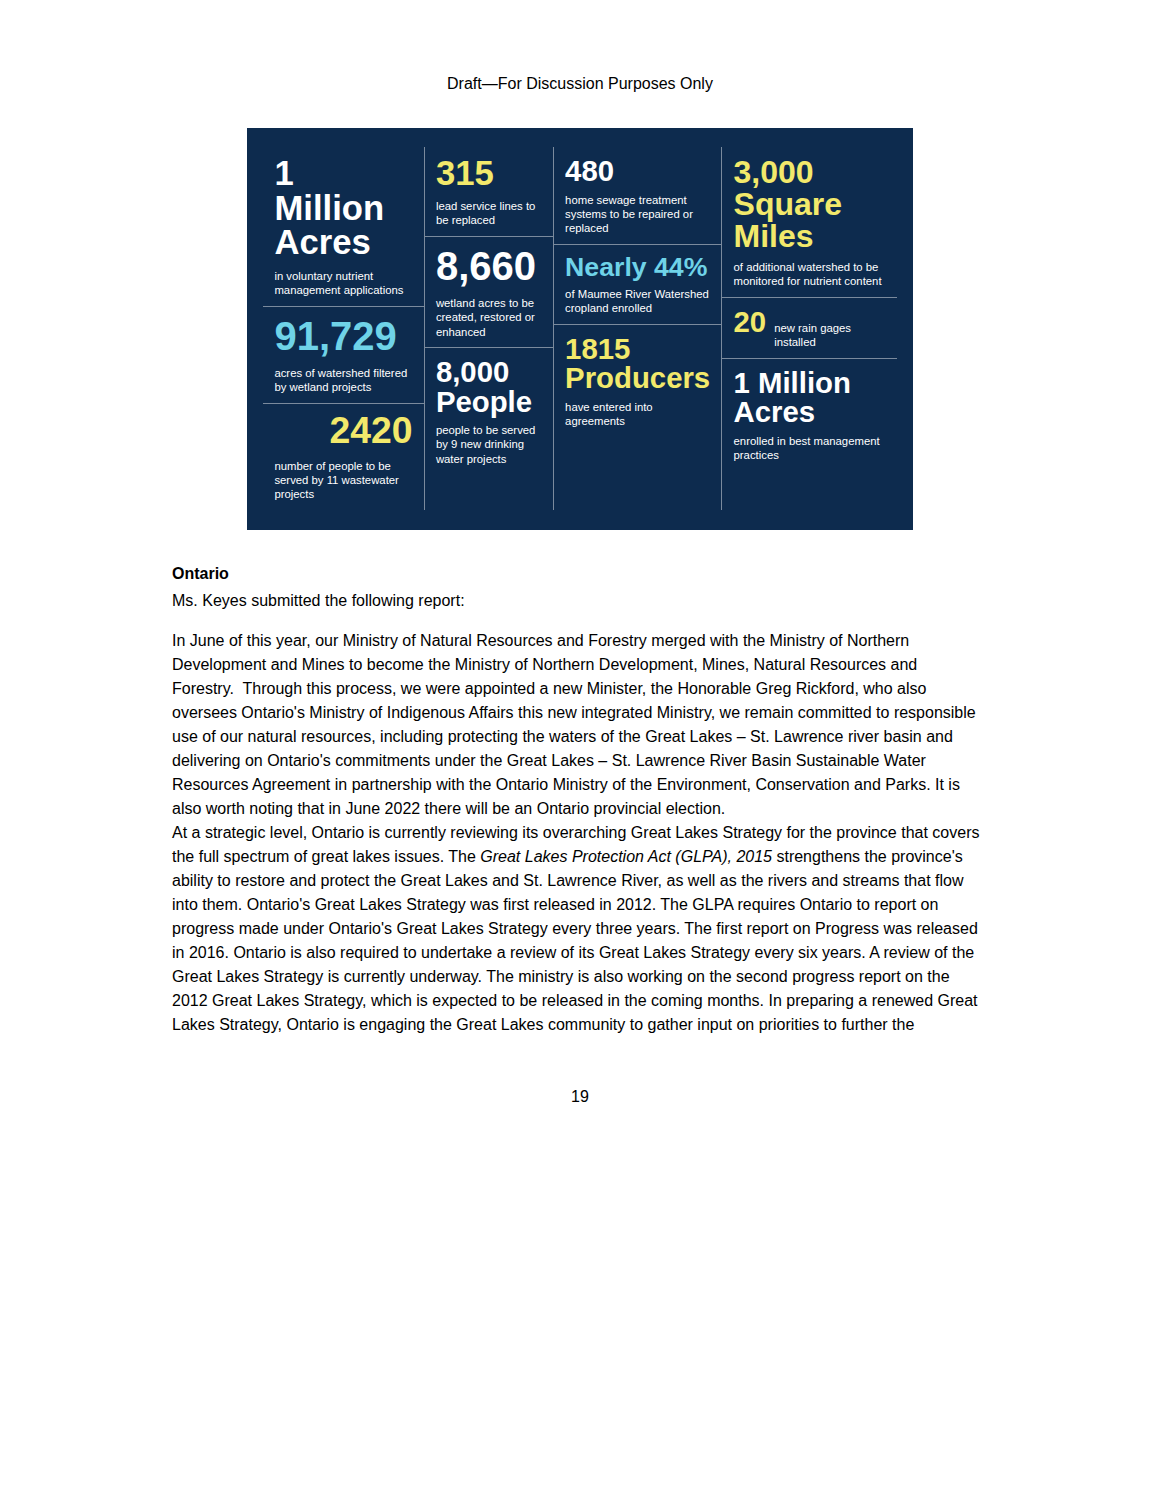Draft—For Discussion Purposes Only
1 Million Acres in voluntary nutrient management applications
91,729 acres of watershed filtered by wetland projects
2420 number of people to be served by 11 wastewater projects
315 lead service lines to be replaced
8,660 wetland acres to be created, restored or enhanced
8,000 People people to be served by 9 new drinking water projects
480 home sewage treatment systems to be repaired or replaced
Nearly 44% of Maumee River Watershed cropland enrolled
1815 Producers have entered into agreements
3,000 Square Miles of additional watershed to be monitored for nutrient content
20 new rain gages installed
1 Million Acres enrolled in best management practices
Ontario
Ms. Keyes submitted the following report:
In June of this year, our Ministry of Natural Resources and Forestry merged with the Ministry of Northern Development and Mines to become the Ministry of Northern Development, Mines, Natural Resources and Forestry. Through this process, we were appointed a new Minister, the Honorable Greg Rickford, who also oversees Ontario's Ministry of Indigenous Affairs this new integrated Ministry, we remain committed to responsible use of our natural resources, including protecting the waters of the Great Lakes – St. Lawrence river basin and delivering on Ontario's commitments under the Great Lakes – St. Lawrence River Basin Sustainable Water Resources Agreement in partnership with the Ontario Ministry of the Environment, Conservation and Parks. It is also worth noting that in June 2022 there will be an Ontario provincial election.
At a strategic level, Ontario is currently reviewing its overarching Great Lakes Strategy for the province that covers the full spectrum of great lakes issues. The Great Lakes Protection Act (GLPA), 2015 strengthens the province's ability to restore and protect the Great Lakes and St. Lawrence River, as well as the rivers and streams that flow into them. Ontario's Great Lakes Strategy was first released in 2012. The GLPA requires Ontario to report on progress made under Ontario's Great Lakes Strategy every three years. The first report on Progress was released in 2016. Ontario is also required to undertake a review of its Great Lakes Strategy every six years. A review of the Great Lakes Strategy is currently underway. The ministry is also working on the second progress report on the 2012 Great Lakes Strategy, which is expected to be released in the coming months. In preparing a renewed Great Lakes Strategy, Ontario is engaging the Great Lakes community to gather input on priorities to further the
19